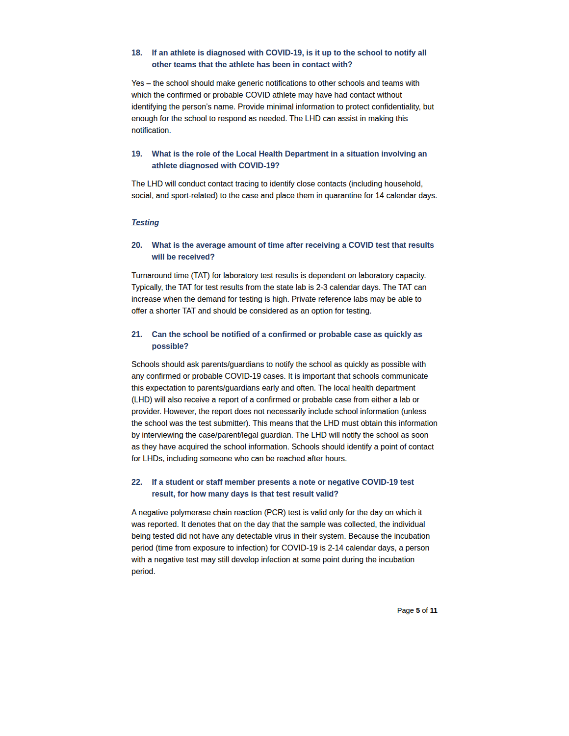18. If an athlete is diagnosed with COVID-19, is it up to the school to notify all other teams that the athlete has been in contact with?
Yes – the school should make generic notifications to other schools and teams with which the confirmed or probable COVID athlete may have had contact without identifying the person’s name. Provide minimal information to protect confidentiality, but enough for the school to respond as needed. The LHD can assist in making this notification.
19. What is the role of the Local Health Department in a situation involving an athlete diagnosed with COVID-19?
The LHD will conduct contact tracing to identify close contacts (including household, social, and sport-related) to the case and place them in quarantine for 14 calendar days.
Testing
20. What is the average amount of time after receiving a COVID test that results will be received?
Turnaround time (TAT) for laboratory test results is dependent on laboratory capacity. Typically, the TAT for test results from the state lab is 2-3 calendar days. The TAT can increase when the demand for testing is high. Private reference labs may be able to offer a shorter TAT and should be considered as an option for testing.
21. Can the school be notified of a confirmed or probable case as quickly as possible?
Schools should ask parents/guardians to notify the school as quickly as possible with any confirmed or probable COVID-19 cases. It is important that schools communicate this expectation to parents/guardians early and often. The local health department (LHD) will also receive a report of a confirmed or probable case from either a lab or provider. However, the report does not necessarily include school information (unless the school was the test submitter). This means that the LHD must obtain this information by interviewing the case/parent/legal guardian. The LHD will notify the school as soon as they have acquired the school information. Schools should identify a point of contact for LHDs, including someone who can be reached after hours.
22. If a student or staff member presents a note or negative COVID-19 test result, for how many days is that test result valid?
A negative polymerase chain reaction (PCR) test is valid only for the day on which it was reported. It denotes that on the day that the sample was collected, the individual being tested did not have any detectable virus in their system. Because the incubation period (time from exposure to infection) for COVID-19 is 2-14 calendar days, a person with a negative test may still develop infection at some point during the incubation period.
Page 5 of 11